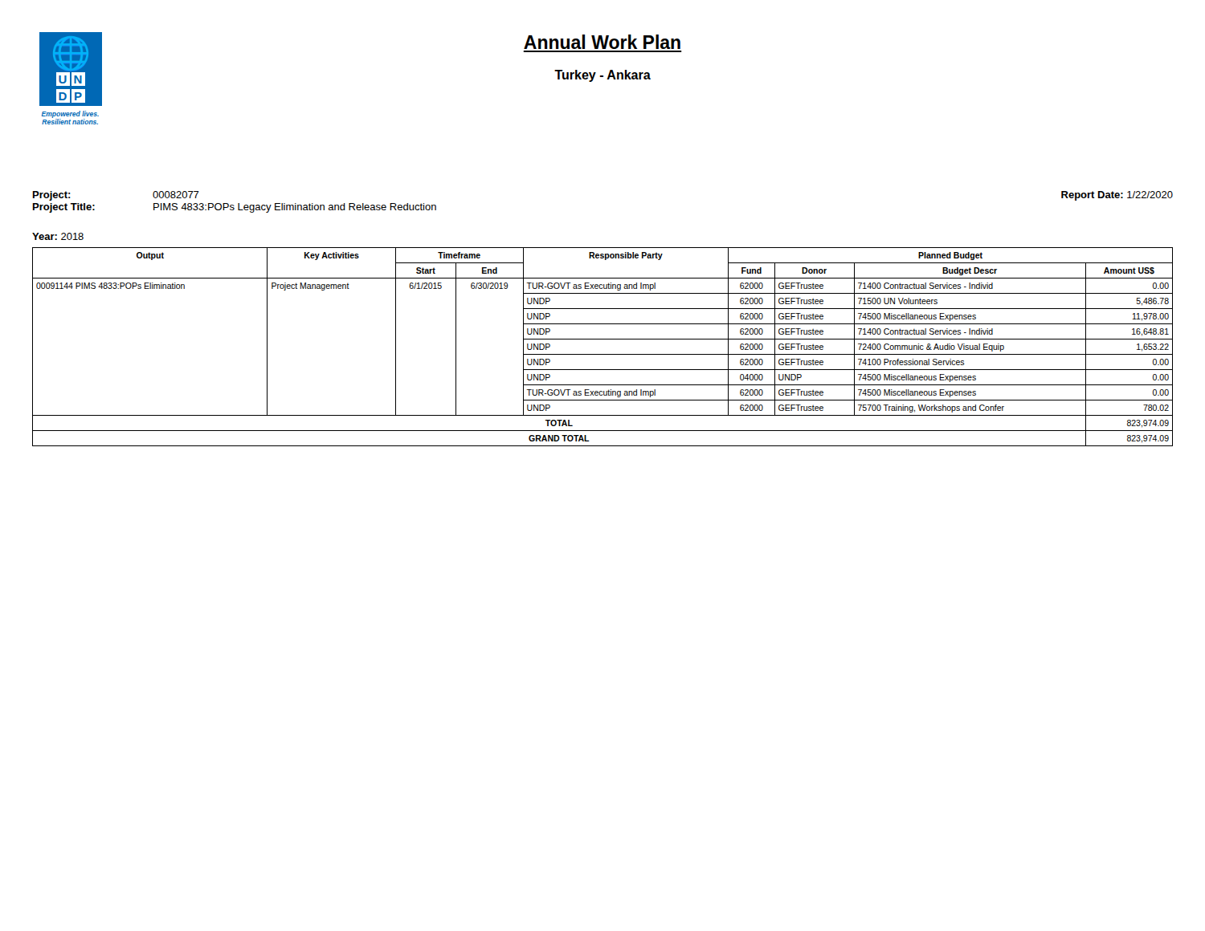🌐
UN
DP
Empowered lives.
Resilient nations.
Annual Work Plan
Turkey - Ankara
Report Date: 1/22/2020
Project:
00082077
Project Title:
PIMS 4833:POPs Legacy Elimination and Release Reduction
Year: 2018
| Output | Key Activities | Timeframe | Responsible Party | Planned Budget |
| --- | --- | --- | --- | --- |
| Start | End | Fund | Donor | Budget Descr | Amount US$ |
| 00091144 PIMS 4833:POPs Elimination | Project Management | 6/1/2015 | 6/30/2019 | TUR-GOVT as Executing and Impl | 62000 | GEFTrustee | 71400 Contractual Services - Individ | 0.00 |
| UNDP | 62000 | GEFTrustee | 71500 UN Volunteers | 5,486.78 |
| UNDP | 62000 | GEFTrustee | 74500 Miscellaneous Expenses | 11,978.00 |
| UNDP | 62000 | GEFTrustee | 71400 Contractual Services - Individ | 16,648.81 |
| UNDP | 62000 | GEFTrustee | 72400 Communic & Audio Visual Equip | 1,653.22 |
| UNDP | 62000 | GEFTrustee | 74100 Professional Services | 0.00 |
| UNDP | 04000 | UNDP | 74500 Miscellaneous Expenses | 0.00 |
| TUR-GOVT as Executing and Impl | 62000 | GEFTrustee | 74500 Miscellaneous Expenses | 0.00 |
| UNDP | 62000 | GEFTrustee | 75700 Training, Workshops and Confer | 780.02 |
| TOTAL | 823,974.09 |
| GRAND TOTAL | 823,974.09 |